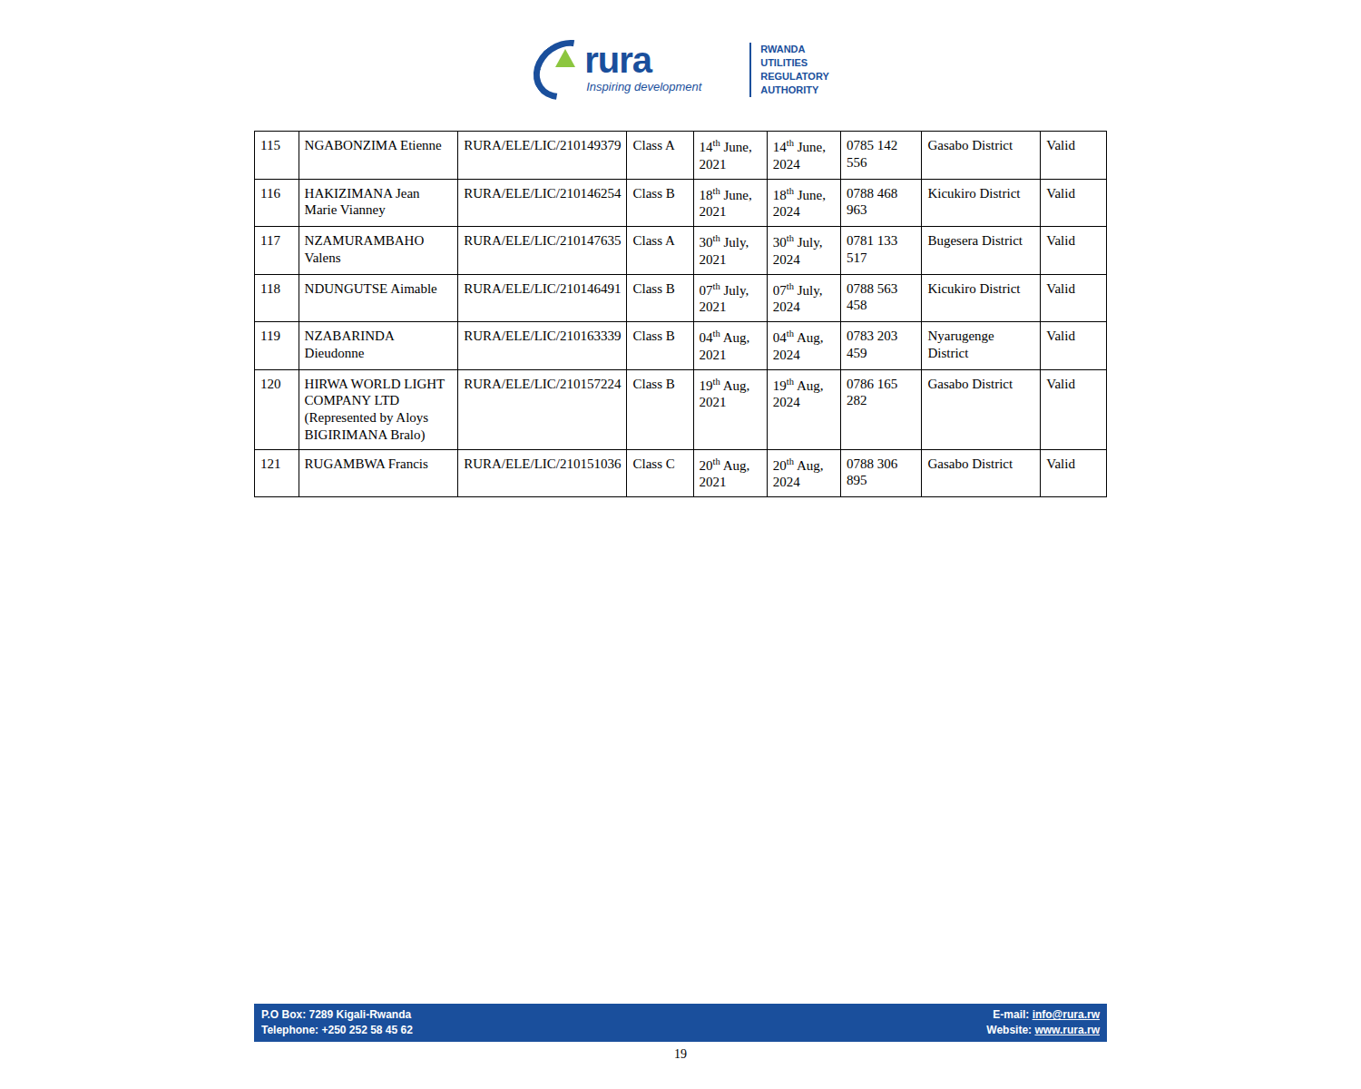rura Inspiring development
RWANDA
UTILITIES
REGULATORY
AUTHORITY
| 115 | NGABONZIMA Etienne | RURA/ELE/LIC/210149379 | Class A | 14 th June, 2021 | 14 th June, 2024 | 0785 142 556 | Gasabo District | Valid |
| 116 | HAKIZIMANA Jean Marie Vianney | RURA/ELE/LIC/210146254 | Class B | 18 th June, 2021 | 18 th June, 2024 | 0788 468 963 | Kicukiro District | Valid |
| 117 | NZAMURAMBAHO Valens | RURA/ELE/LIC/210147635 | Class A | 30 th July, 2021 | 30 th July, 2024 | 0781 133 517 | Bugesera District | Valid |
| 118 | NDUNGUTSE Aimable | RURA/ELE/LIC/210146491 | Class B | 07 th July, 2021 | 07 th July, 2024 | 0788 563 458 | Kicukiro District | Valid |
| 119 | NZABARINDA Dieudonne | RURA/ELE/LIC/210163339 | Class B | 04 th Aug, 2021 | 04 th Aug, 2024 | 0783 203 459 | Nyarugenge District | Valid |
| 120 | HIRWA WORLD LIGHT COMPANY LTD (Represented by Aloys BIGIRIMANA Bralo) | RURA/ELE/LIC/210157224 | Class B | 19 th Aug, 2021 | 19 th Aug, 2024 | 0786 165 282 | Gasabo District | Valid |
| 121 | RUGAMBWA Francis | RURA/ELE/LIC/210151036 | Class C | 20 th Aug, 2021 | 20 th Aug, 2024 | 0788 306 895 | Gasabo District | Valid |
P.O Box: 7289 Kigali-Rwanda
Telephone: +250 252 58 45 62
E-mail: info@rura.rw
Website: www.rura.rw
19